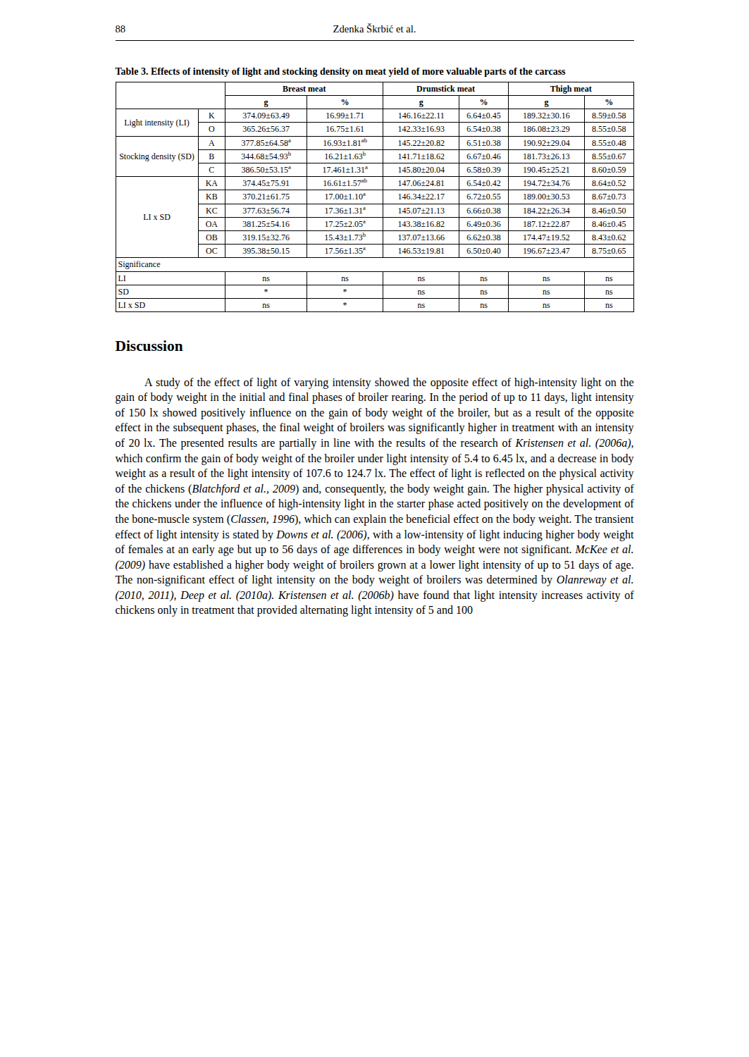88 Zdenka Škrbić et al. 88
Table 3. Effects of intensity of light and stocking density on meat yield of more valuable parts of the carcass
| | Breast meat | Drumstick meat | Thigh meat |
| --- | --- | --- | --- |
| g | % | g | % | g | % |
| Light intensity (LI) | K | 374.09±63.49 | 16.99±1.71 | 146.16±22.11 | 6.64±0.45 | 189.32±30.16 | 8.59±0.58 |
| O | 365.26±56.37 | 16.75±1.61 | 142.33±16.93 | 6.54±0.38 | 186.08±23.29 | 8.55±0.58 |
| Stocking density (SD) | A | 377.85±64.58 a | 16.93±1.81 ab | 145.22±20.82 | 6.51±0.38 | 190.92±29.04 | 8.55±0.48 |
| B | 344.68±54.93 b | 16.21±1.63 b | 141.71±18.62 | 6.67±0.46 | 181.73±26.13 | 8.55±0.67 |
| C | 386.50±53.15 a | 17.461±1.31 a | 145.80±20.04 | 6.58±0.39 | 190.45±25.21 | 8.60±0.59 |
| LI x SD | KA | 374.45±75.91 | 16.61±1.57 ab | 147.06±24.81 | 6.54±0.42 | 194.72±34.76 | 8.64±0.52 |
| KB | 370.21±61.75 | 17.00±1.10 a | 146.34±22.17 | 6.72±0.55 | 189.00±30.53 | 8.67±0.73 |
| KC | 377.63±56.74 | 17.36±1.31 a | 145.07±21.13 | 6.66±0.38 | 184.22±26.34 | 8.46±0.50 |
| OA | 381.25±54.16 | 17.25±2.05 a | 143.38±16.82 | 6.49±0.36 | 187.12±22.87 | 8.46±0.45 |
| OB | 319.15±32.76 | 15.43±1.73 b | 137.07±13.66 | 6.62±0.38 | 174.47±19.52 | 8.43±0.62 |
| OC | 395.38±50.15 | 17.56±1.35 a | 146.53±19.81 | 6.50±0.40 | 196.67±23.47 | 8.75±0.65 |
| Significance |
| LI | ns | ns | ns | ns | ns | ns |
| SD | * | * | ns | ns | ns | ns |
| LI x SD | ns | * | ns | ns | ns | ns |
Discussion
A study of the effect of light of varying intensity showed the opposite effect of high-intensity light on the gain of body weight in the initial and final phases of broiler rearing. In the period of up to 11 days, light intensity of 150 lx showed positively influence on the gain of body weight of the broiler, but as a result of the opposite effect in the subsequent phases, the final weight of broilers was significantly higher in treatment with an intensity of 20 lx. The presented results are partially in line with the results of the research of Kristensen et al. (2006a), which confirm the gain of body weight of the broiler under light intensity of 5.4 to 6.45 lx, and a decrease in body weight as a result of the light intensity of 107.6 to 124.7 lx. The effect of light is reflected on the physical activity of the chickens (Blatchford et al., 2009) and, consequently, the body weight gain. The higher physical activity of the chickens under the influence of high-intensity light in the starter phase acted positively on the development of the bone-muscle system (Classen, 1996), which can explain the beneficial effect on the body weight. The transient effect of light intensity is stated by Downs et al. (2006), with a low-intensity of light inducing higher body weight of females at an early age but up to 56 days of age differences in body weight were not significant. McKee et al. (2009) have established a higher body weight of broilers grown at a lower light intensity of up to 51 days of age. The non-significant effect of light intensity on the body weight of broilers was determined by Olanreway et al. (2010, 2011), Deep et al. (2010a). Kristensen et al. (2006b) have found that light intensity increases activity of chickens only in treatment that provided alternating light intensity of 5 and 100